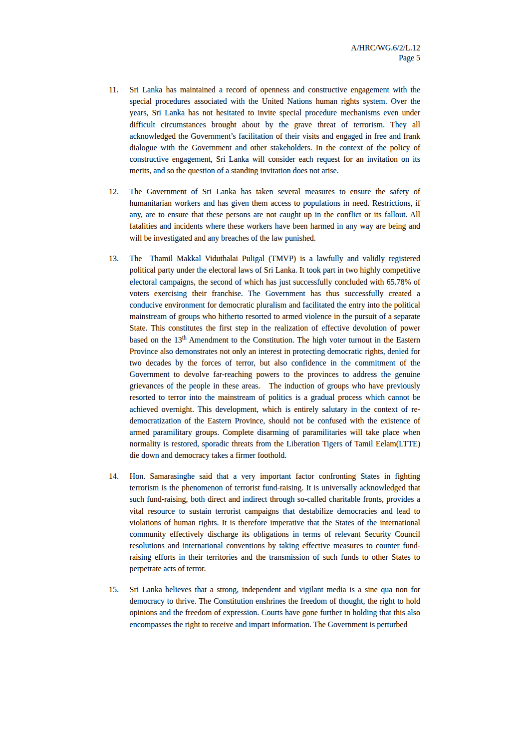A/HRC/WG.6/2/L.12 Page 5
11. Sri Lanka has maintained a record of openness and constructive engagement with the special procedures associated with the United Nations human rights system. Over the years, Sri Lanka has not hesitated to invite special procedure mechanisms even under difficult circumstances brought about by the grave threat of terrorism. They all acknowledged the Government’s facilitation of their visits and engaged in free and frank dialogue with the Government and other stakeholders. In the context of the policy of constructive engagement, Sri Lanka will consider each request for an invitation on its merits, and so the question of a standing invitation does not arise.
12. The Government of Sri Lanka has taken several measures to ensure the safety of humanitarian workers and has given them access to populations in need. Restrictions, if any, are to ensure that these persons are not caught up in the conflict or its fallout. All fatalities and incidents where these workers have been harmed in any way are being and will be investigated and any breaches of the law punished.
13. The Thamil Makkal Viduthalai Puligal (TMVP) is a lawfully and validly registered political party under the electoral laws of Sri Lanka. It took part in two highly competitive electoral campaigns, the second of which has just successfully concluded with 65.78% of voters exercising their franchise. The Government has thus successfully created a conducive environment for democratic pluralism and facilitated the entry into the political mainstream of groups who hitherto resorted to armed violence in the pursuit of a separate State. This constitutes the first step in the realization of effective devolution of power based on the 13th Amendment to the Constitution. The high voter turnout in the Eastern Province also demonstrates not only an interest in protecting democratic rights, denied for two decades by the forces of terror, but also confidence in the commitment of the Government to devolve far-reaching powers to the provinces to address the genuine grievances of the people in these areas. The induction of groups who have previously resorted to terror into the mainstream of politics is a gradual process which cannot be achieved overnight. This development, which is entirely salutary in the context of re-democratization of the Eastern Province, should not be confused with the existence of armed paramilitary groups. Complete disarming of paramilitaries will take place when normality is restored, sporadic threats from the Liberation Tigers of Tamil Eelam(LTTE) die down and democracy takes a firmer foothold.
14. Hon. Samarasinghe said that a very important factor confronting States in fighting terrorism is the phenomenon of terrorist fund-raising. It is universally acknowledged that such fund-raising, both direct and indirect through so-called charitable fronts, provides a vital resource to sustain terrorist campaigns that destabilize democracies and lead to violations of human rights. It is therefore imperative that the States of the international community effectively discharge its obligations in terms of relevant Security Council resolutions and international conventions by taking effective measures to counter fund-raising efforts in their territories and the transmission of such funds to other States to perpetrate acts of terror.
15. Sri Lanka believes that a strong, independent and vigilant media is a sine qua non for democracy to thrive. The Constitution enshrines the freedom of thought, the right to hold opinions and the freedom of expression. Courts have gone further in holding that this also encompasses the right to receive and impart information. The Government is perturbed